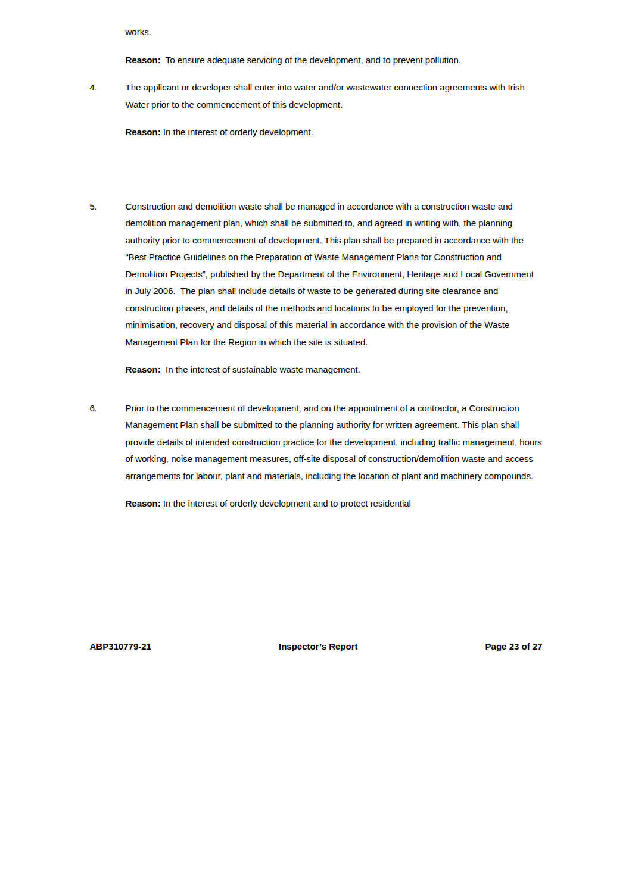works.
Reason: To ensure adequate servicing of the development, and to prevent pollution.
4.
The applicant or developer shall enter into water and/or wastewater connection agreements with Irish Water prior to the commencement of this development.
Reason: In the interest of orderly development.
5.
Construction and demolition waste shall be managed in accordance with a construction waste and demolition management plan, which shall be submitted to, and agreed in writing with, the planning authority prior to commencement of development. This plan shall be prepared in accordance with the “Best Practice Guidelines on the Preparation of Waste Management Plans for Construction and Demolition Projects”, published by the Department of the Environment, Heritage and Local Government in July 2006. The plan shall include details of waste to be generated during site clearance and construction phases, and details of the methods and locations to be employed for the prevention, minimisation, recovery and disposal of this material in accordance with the provision of the Waste Management Plan for the Region in which the site is situated.
Reason: In the interest of sustainable waste management.
6.
Prior to the commencement of development, and on the appointment of a contractor, a Construction Management Plan shall be submitted to the planning authority for written agreement. This plan shall provide details of intended construction practice for the development, including traffic management, hours of working, noise management measures, off-site disposal of construction/demolition waste and access arrangements for labour, plant and materials, including the location of plant and machinery compounds.
Reason: In the interest of orderly development and to protect residential
ABP310779-21
Inspector’s Report
Page 23 of 27